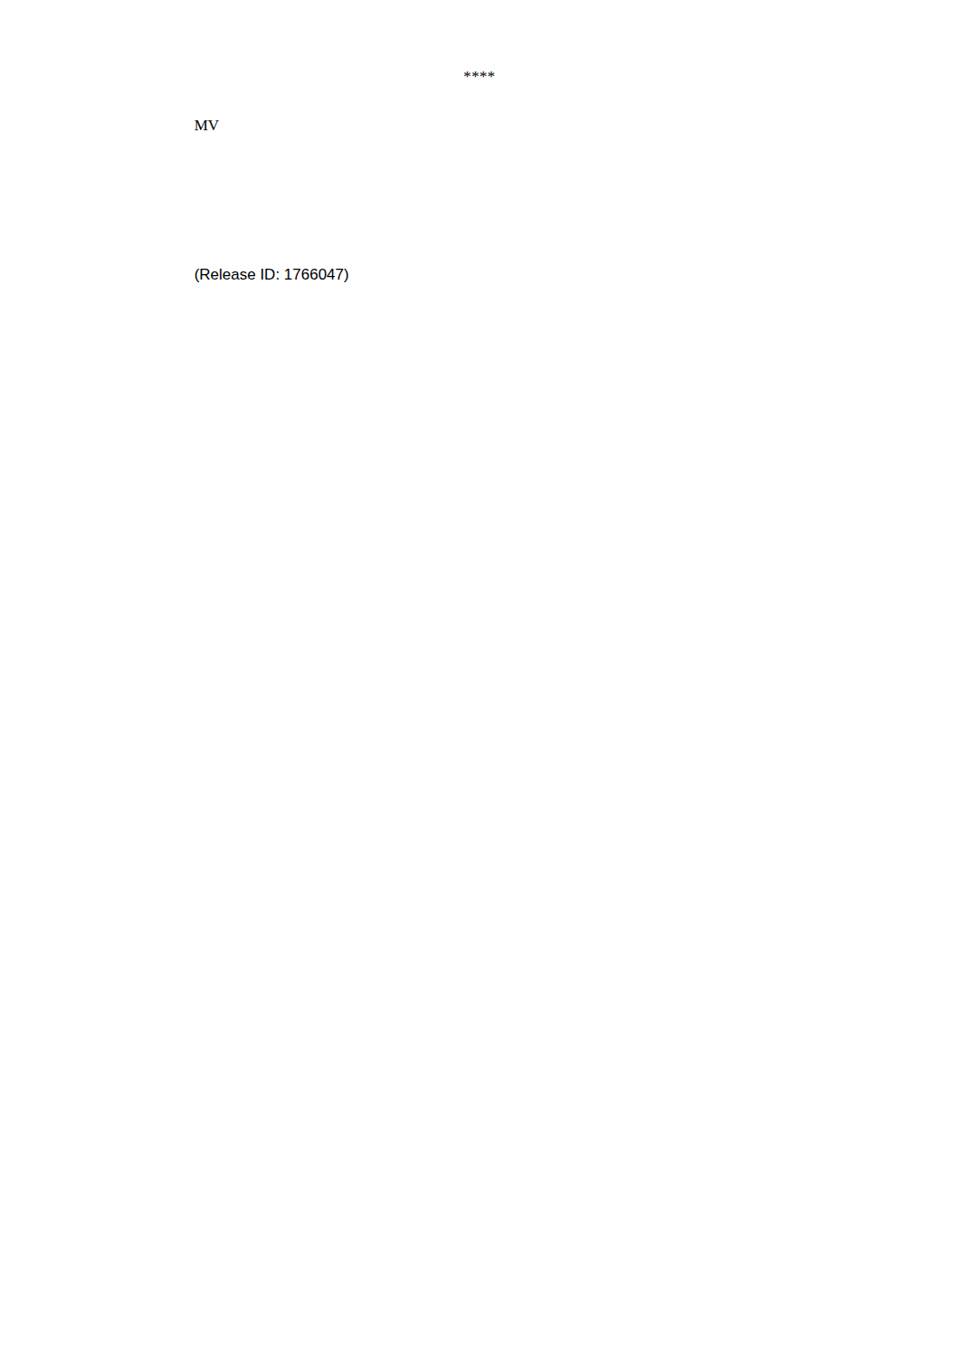****
MV
(Release ID: 1766047)